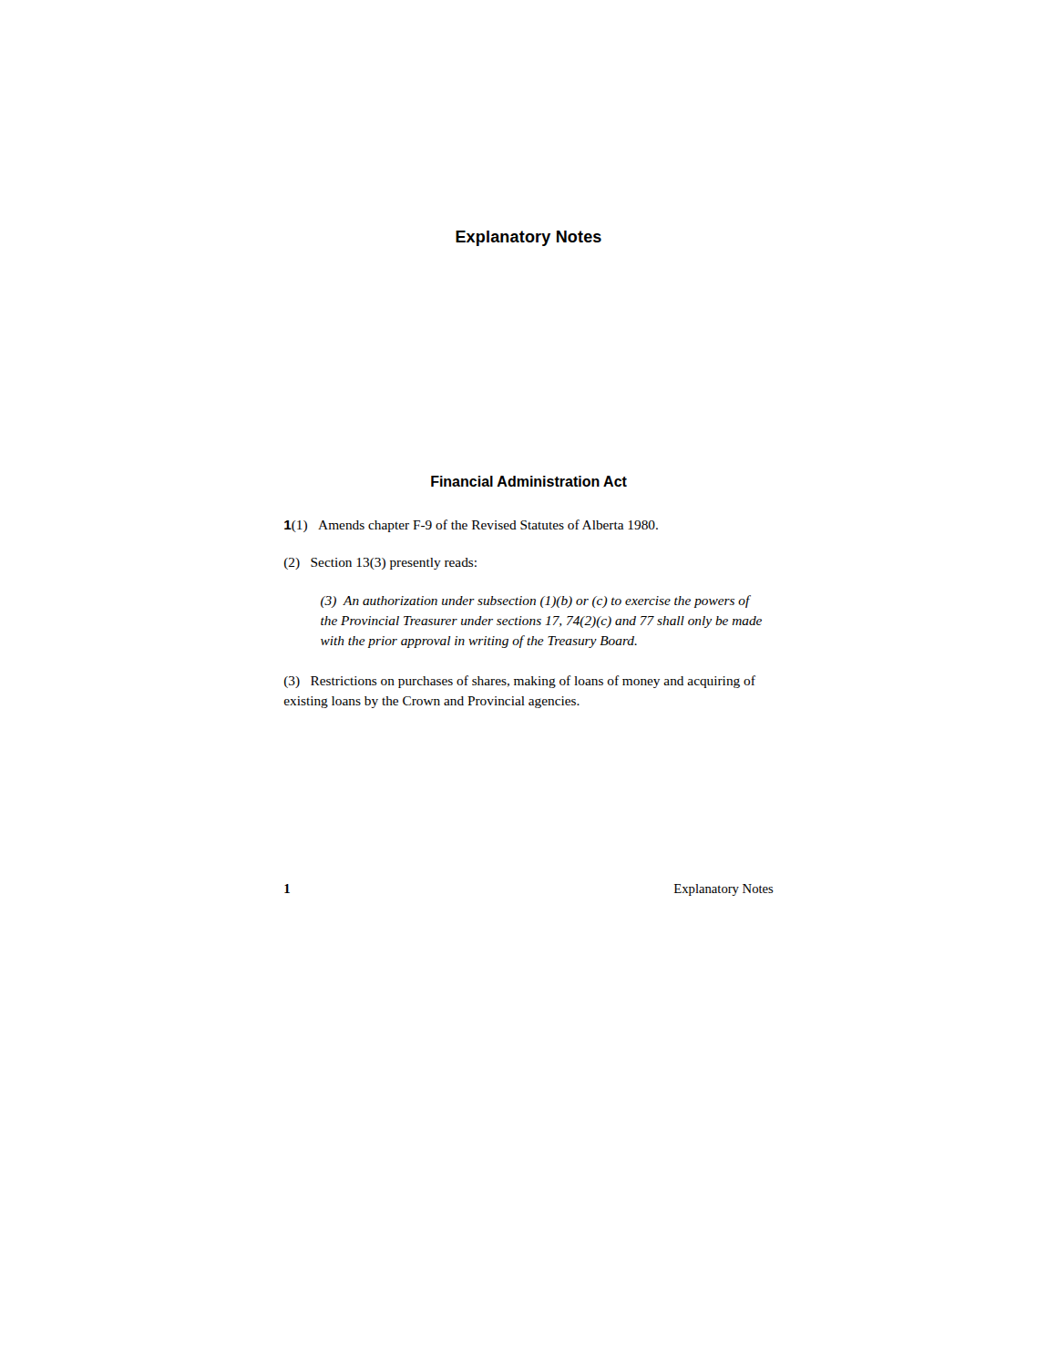Explanatory Notes
Financial Administration Act
1(1) Amends chapter F-9 of the Revised Statutes of Alberta 1980.
(2) Section 13(3) presently reads:
(3) An authorization under subsection (1)(b) or (c) to exercise the powers of the Provincial Treasurer under sections 17, 74(2)(c) and 77 shall only be made with the prior approval in writing of the Treasury Board.
(3) Restrictions on purchases of shares, making of loans of money and acquiring of existing loans by the Crown and Provincial agencies.
1 Explanatory Notes